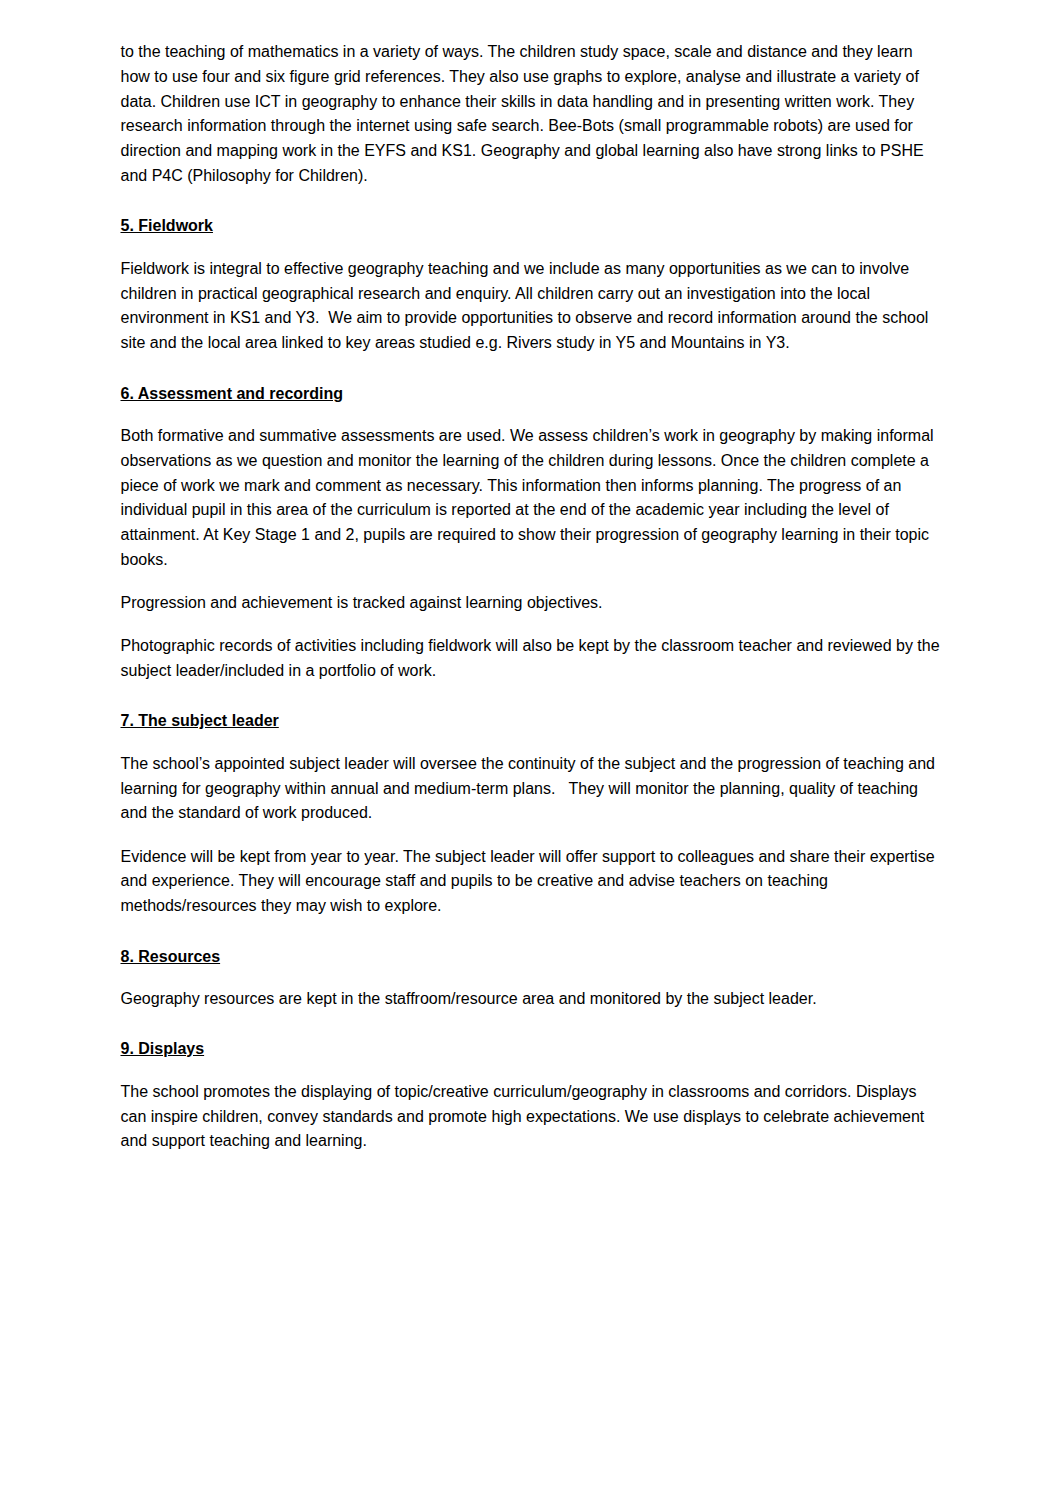to the teaching of mathematics in a variety of ways. The children study space, scale and distance and they learn how to use four and six figure grid references. They also use graphs to explore, analyse and illustrate a variety of data. Children use ICT in geography to enhance their skills in data handling and in presenting written work. They research information through the internet using safe search. Bee-Bots (small programmable robots) are used for direction and mapping work in the EYFS and KS1. Geography and global learning also have strong links to PSHE and P4C (Philosophy for Children).
5. Fieldwork
Fieldwork is integral to effective geography teaching and we include as many opportunities as we can to involve children in practical geographical research and enquiry. All children carry out an investigation into the local environment in KS1 and Y3. We aim to provide opportunities to observe and record information around the school site and the local area linked to key areas studied e.g. Rivers study in Y5 and Mountains in Y3.
6. Assessment and recording
Both formative and summative assessments are used. We assess children’s work in geography by making informal observations as we question and monitor the learning of the children during lessons. Once the children complete a piece of work we mark and comment as necessary. This information then informs planning. The progress of an individual pupil in this area of the curriculum is reported at the end of the academic year including the level of attainment. At Key Stage 1 and 2, pupils are required to show their progression of geography learning in their topic books.
Progression and achievement is tracked against learning objectives.
Photographic records of activities including fieldwork will also be kept by the classroom teacher and reviewed by the subject leader/included in a portfolio of work.
7. The subject leader
The school’s appointed subject leader will oversee the continuity of the subject and the progression of teaching and learning for geography within annual and medium-term plans. They will monitor the planning, quality of teaching and the standard of work produced.
Evidence will be kept from year to year. The subject leader will offer support to colleagues and share their expertise and experience. They will encourage staff and pupils to be creative and advise teachers on teaching methods/resources they may wish to explore.
8. Resources
Geography resources are kept in the staffroom/resource area and monitored by the subject leader.
9. Displays
The school promotes the displaying of topic/creative curriculum/geography in classrooms and corridors. Displays can inspire children, convey standards and promote high expectations. We use displays to celebrate achievement and support teaching and learning.